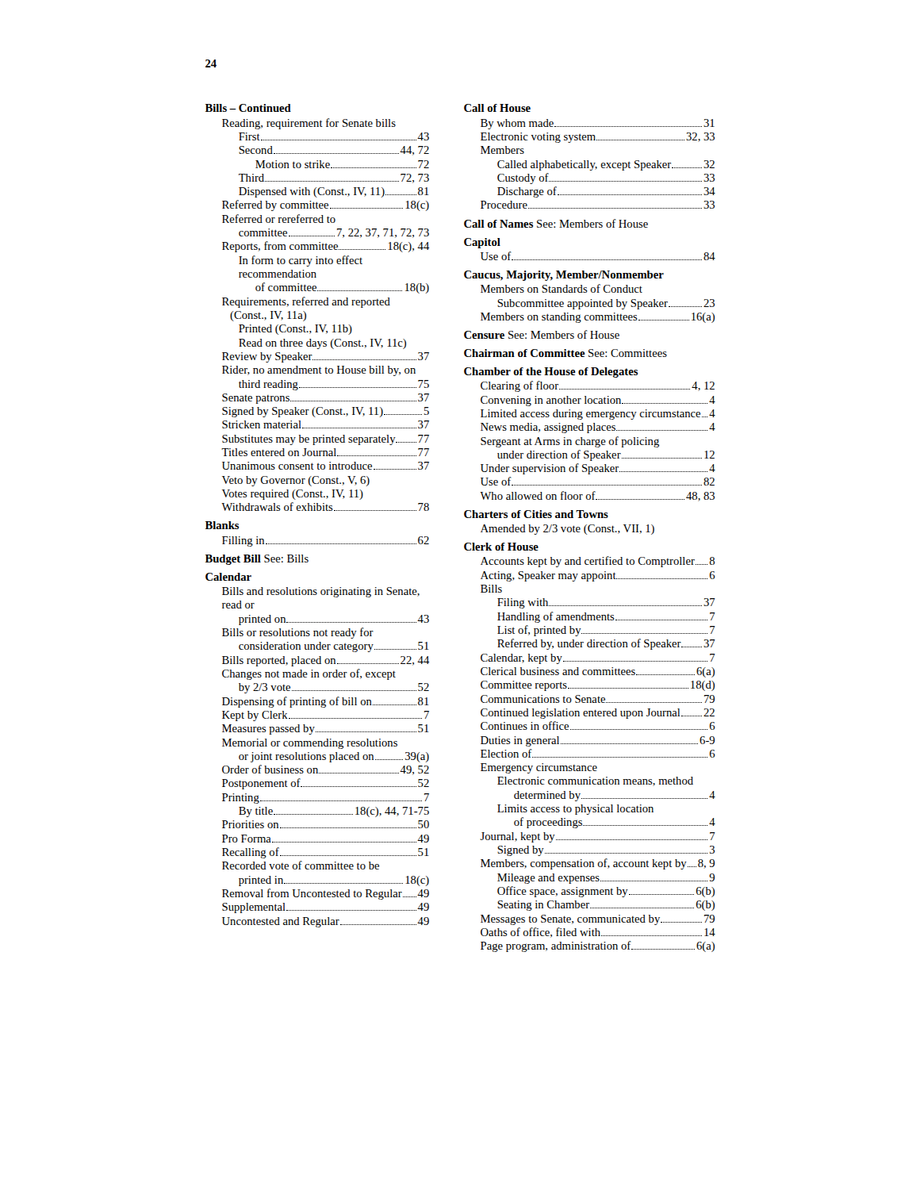24
Bills – Continued
Reading, requirement for Senate bills
First 43
Second 44, 72
Motion to strike 72
Third 72, 73
Dispensed with (Const., IV, 11) 81
Referred by committee 18(c)
Referred or rereferred to
committee 7, 22, 37, 71, 72, 73
Reports, from committee 18(c), 44
In form to carry into effect recommendation
of committee 18(b)
Requirements, referred and reported
(Const., IV, 11a)
Printed (Const., IV, 11b)
Read on three days (Const., IV, 11c)
Review by Speaker 37
Rider, no amendment to House bill by, on
third reading 75
Senate patrons 37
Signed by Speaker (Const., IV, 11) 5
Stricken material 37
Substitutes may be printed separately 77
Titles entered on Journal 77
Unanimous consent to introduce 37
Veto by Governor (Const., V, 6)
Votes required (Const., IV, 11)
Withdrawals of exhibits 78
Blanks
Filling in 62
Budget Bill See: Bills
Calendar
Bills and resolutions originating in Senate, read or
printed on 43
Bills or resolutions not ready for
consideration under category 51
Bills reported, placed on 22, 44
Changes not made in order of, except
by 2/3 vote 52
Dispensing of printing of bill on 81
Kept by Clerk 7
Measures passed by 51
Memorial or commending resolutions
or joint resolutions placed on 39(a)
Order of business on 49, 52
Postponement of 52
Printing 7
By title 18(c), 44, 71-75
Priorities on 50
Pro Forma 49
Recalling of 51
Recorded vote of committee to be
printed in 18(c)
Removal from Uncontested to Regular 49
Supplemental 49
Uncontested and Regular 49
Call of House
By whom made 31
Electronic voting system 32, 33
Members
Called alphabetically, except Speaker 32
Custody of 33
Discharge of 34
Procedure 33
Call of Names See: Members of House
Capitol
Use of 84
Caucus, Majority, Member/Nonmember
Members on Standards of Conduct
Subcommittee appointed by Speaker 23
Members on standing committees 16(a)
Censure See: Members of House
Chairman of Committee See: Committees
Chamber of the House of Delegates
Clearing of floor 4, 12
Convening in another location 4
Limited access during emergency circumstance 4
News media, assigned places 4
Sergeant at Arms in charge of policing
under direction of Speaker 12
Under supervision of Speaker 4
Use of 82
Who allowed on floor of 48, 83
Charters of Cities and Towns
Amended by 2/3 vote (Const., VII, 1)
Clerk of House
Accounts kept by and certified to Comptroller 8
Acting, Speaker may appoint 6
Bills
Filing with 37
Handling of amendments 7
List of, printed by 7
Referred by, under direction of Speaker 37
Calendar, kept by 7
Clerical business and committees 6(a)
Committee reports 18(d)
Communications to Senate 79
Continued legislation entered upon Journal 22
Continues in office 6
Duties in general 6-9
Election of 6
Emergency circumstance
Electronic communication means, method
determined by 4
Limits access to physical location
of proceedings 4
Journal, kept by 7
Signed by 3
Members, compensation of, account kept by 8, 9
Mileage and expenses 9
Office space, assignment by 6(b)
Seating in Chamber 6(b)
Messages to Senate, communicated by 79
Oaths of office, filed with 14
Page program, administration of 6(a)